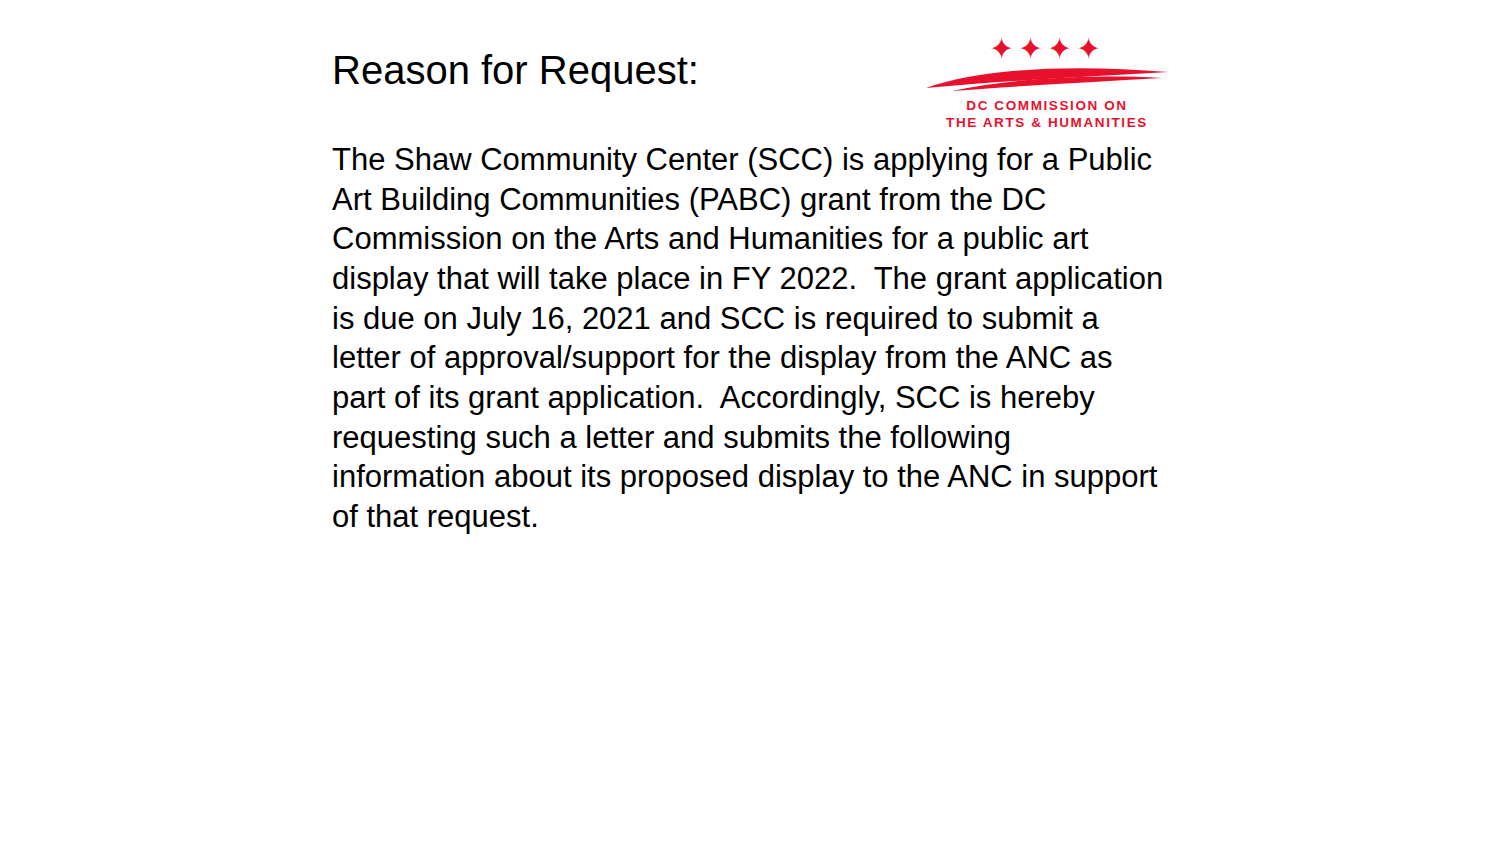✦✦✦✦
DC Commission on
the Arts & Humanities
Reason for Request:
The Shaw Community Center (SCC) is applying for a Public Art Building Communities (PABC) grant from the DC Commission on the Arts and Humanities for a public art display that will take place in FY 2022. The grant application is due on July 16, 2021 and SCC is required to submit a letter of approval/support for the display from the ANC as part of its grant application. Accordingly, SCC is hereby requesting such a letter and submits the following information about its proposed display to the ANC in support of that request.